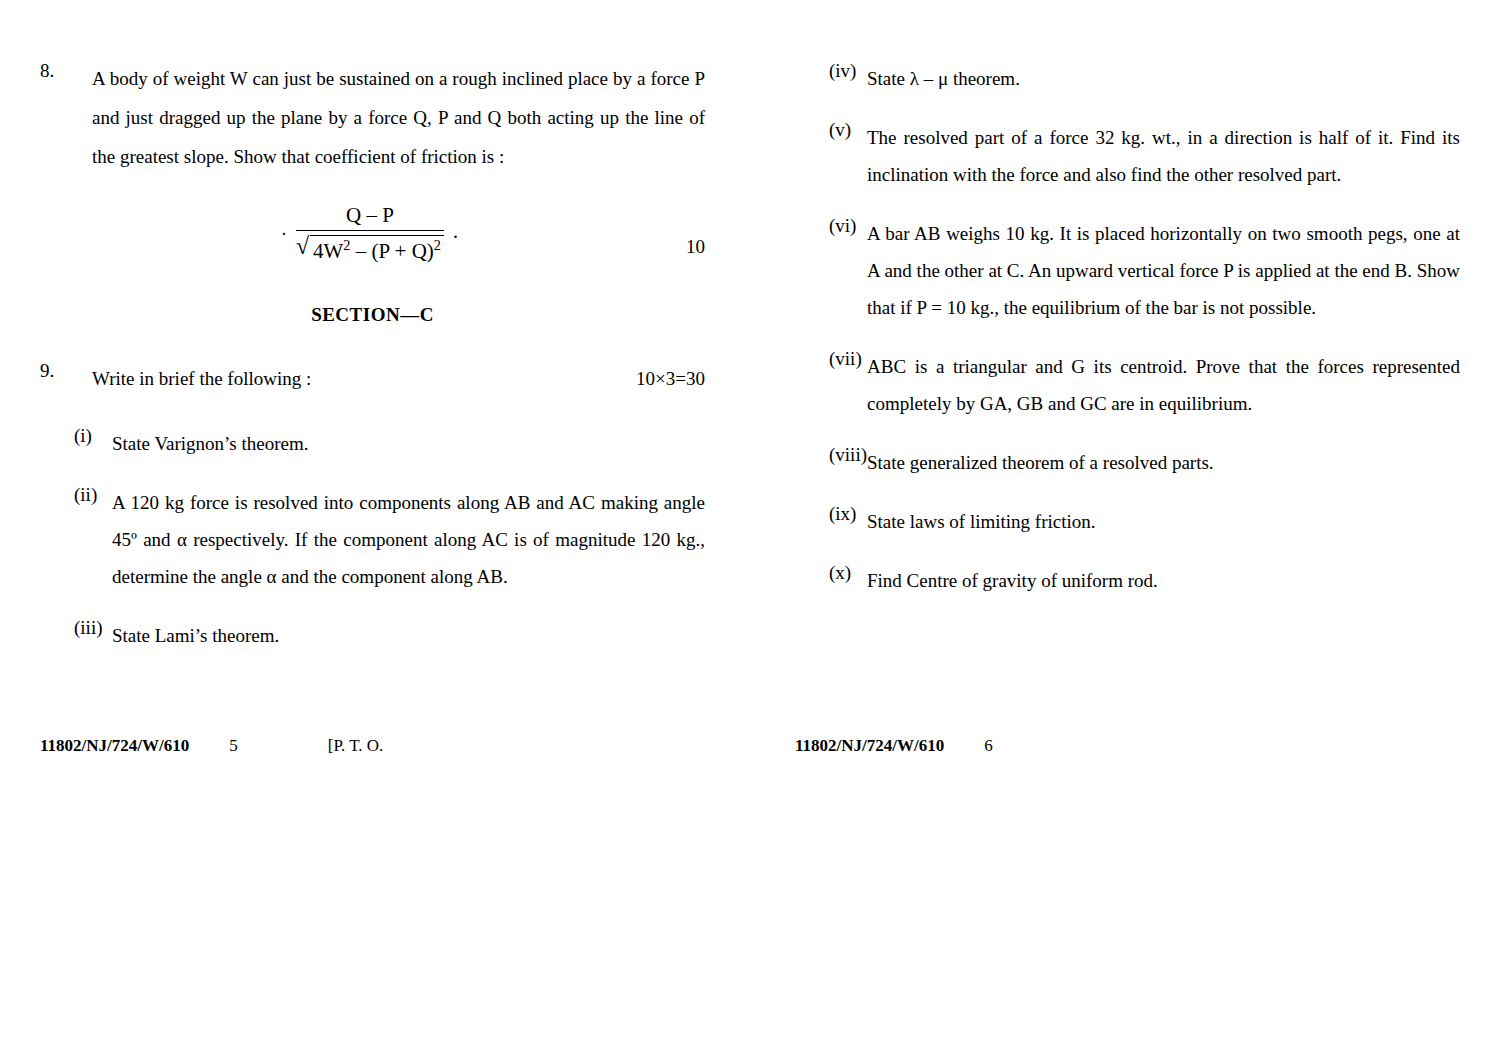8.
A body of weight W can just be sustained on a rough inclined place by a force P and just dragged up the plane by a force Q, P and Q both acting up the line of the greatest slope. Show that coefficient of friction is :
Q – P 4W2 – (P + Q)2 . 10
SECTION—C
9.
Write in brief the following : 10×3=30
(i)
State Varignon’s theorem.
(ii)
A 120 kg force is resolved into components along AB and AC making angle 45º and α respectively. If the component along AC is of magnitude 120 kg., determine the angle α and the component along AB.
(iii)
State Lami’s theorem.
(iv)
State λ – μ theorem.
(v)
The resolved part of a force 32 kg. wt., in a direction is half of it. Find its inclination with the force and also find the other resolved part.
(vi)
A bar AB weighs 10 kg. It is placed horizontally on two smooth pegs, one at A and the other at C. An upward vertical force P is applied at the end B. Show that if P = 10 kg., the equilibrium of the bar is not possible.
(vii)
ABC is a triangular and G its centroid. Prove that the forces represented completely by GA, GB and GC are in equilibrium.
(viii)
State generalized theorem of a resolved parts.
(ix)
State laws of limiting friction.
(x)
Find Centre of gravity of uniform rod.
11802/NJ/724/W/610 5 [P. T. O.
11802/NJ/724/W/610 6